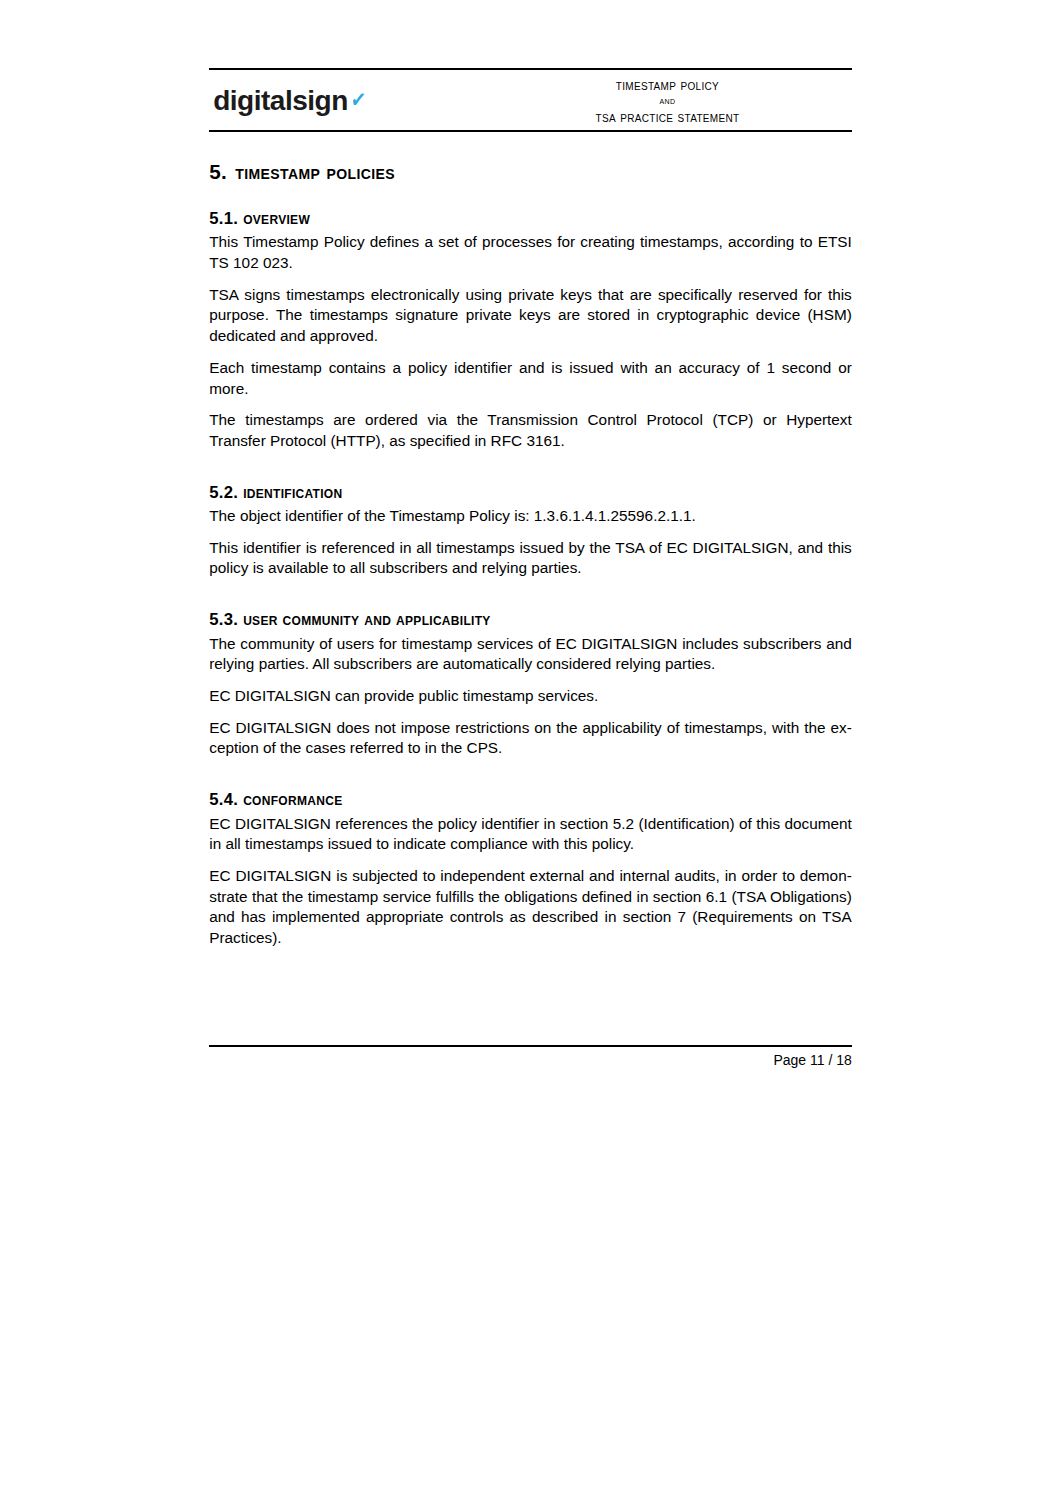digital sign✓
Timestamp policy
and
TSA practice statement
5. Timestamp Policies
5.1. Overview
This Timestamp Policy defines a set of processes for creating timestamps, according to ETSI TS 102 023.
TSA signs timestamps electronically using private keys that are specifically reserved for this purpose. The timestamps signature private keys are stored in cryptographic device (HSM) dedicated and approved.
Each timestamp contains a policy identifier and is issued with an accuracy of 1 second or more.
The timestamps are ordered via the Transmission Control Protocol (TCP) or Hypertext Transfer Protocol (HTTP), as specified in RFC 3161.
5.2. Identification
The object identifier of the Timestamp Policy is: 1.3.6.1.4.1.25596.2.1.1.
This identifier is referenced in all timestamps issued by the TSA of EC DIGITALSIGN, and this policy is available to all subscribers and relying parties.
5.3. User Community and Applicability
The community of users for timestamp services of EC DIGITALSIGN includes subscribers and relying parties. All subscribers are automatically considered relying parties.
EC DIGITALSIGN can provide public timestamp services.
EC DIGITALSIGN does not impose restrictions on the applicability of timestamps, with the exception of the cases referred to in the CPS.
5.4. Conformance
EC DIGITALSIGN references the policy identifier in section 5.2 (Identification) of this document in all timestamps issued to indicate compliance with this policy.
EC DIGITALSIGN is subjected to independent external and internal audits, in order to demonstrate that the timestamp service fulfills the obligations defined in section 6.1 (TSA Obligations) and has implemented appropriate controls as described in section 7 (Requirements on TSA Practices).
Page 11 / 18